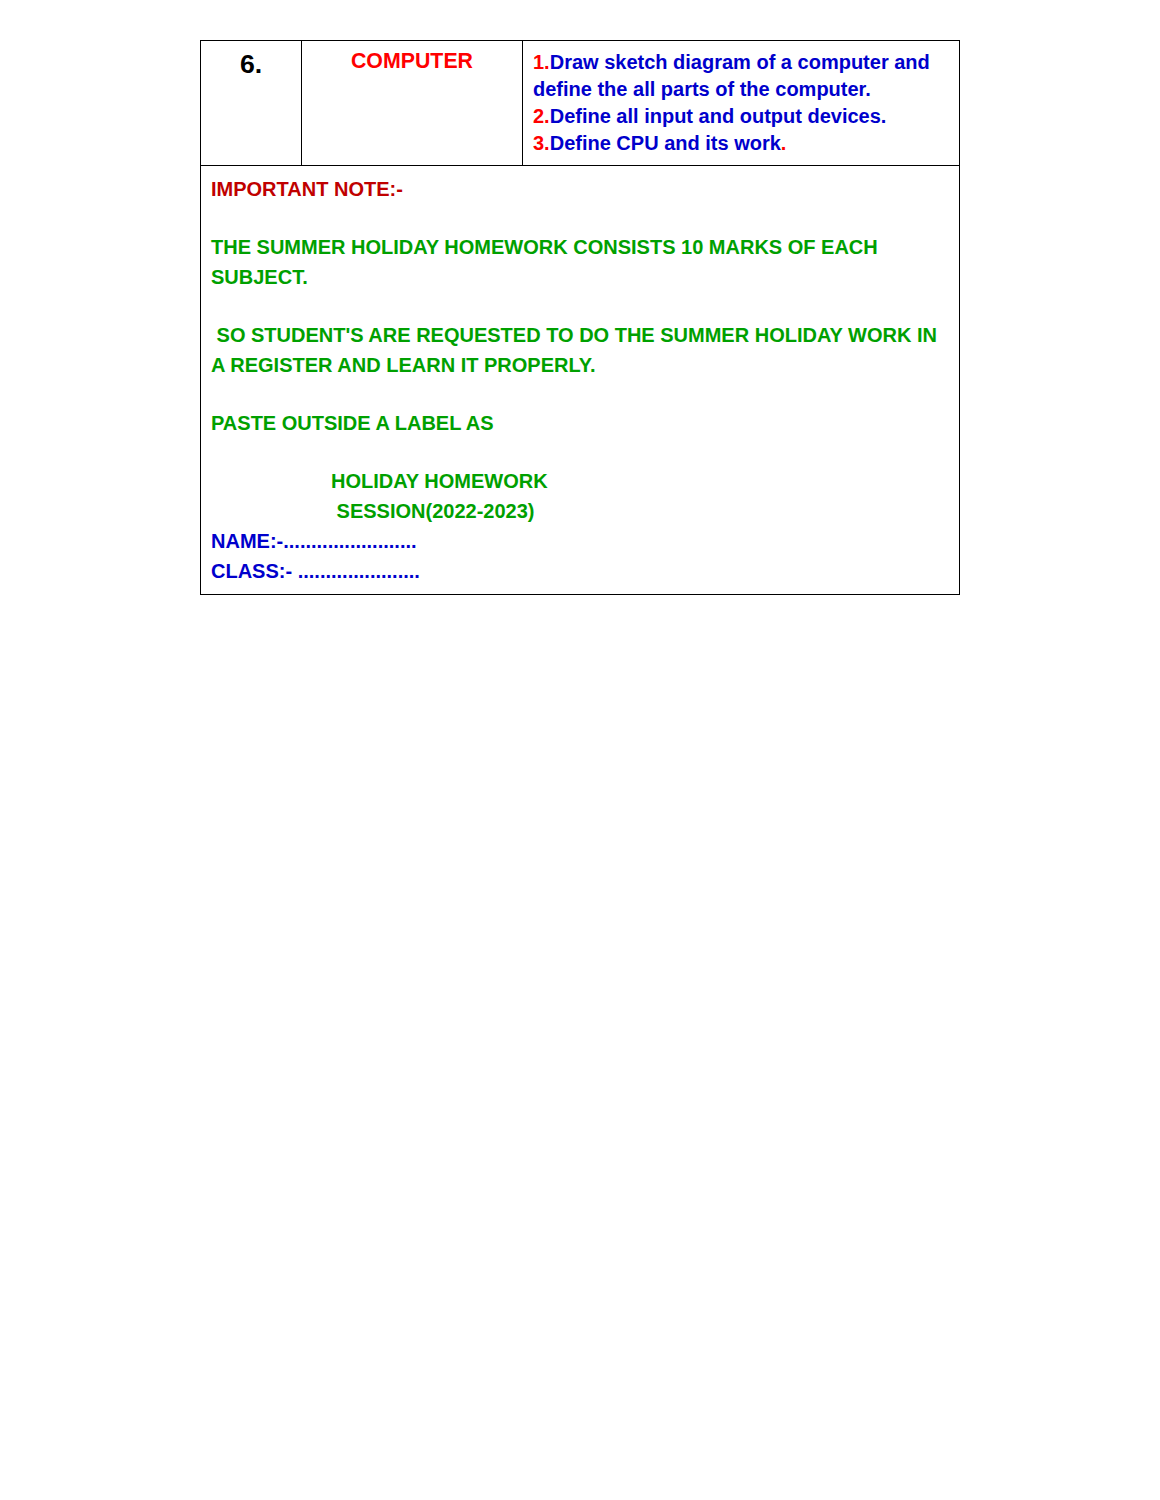| 6. | COMPUTER | 1. Draw sketch diagram of a computer and define the all parts of the computer. 2. Define all input and output devices. 3. Define CPU and its work . |
| IMPORTANT NOTE:- THE SUMMER HOLIDAY HOMEWORK CONSISTS 10 MARKS OF EACH SUBJECT. SO STUDENT'S ARE REQUESTED TO DO THE SUMMER HOLIDAY WORK IN A REGISTER AND LEARN IT PROPERLY. PASTE OUTSIDE A LABEL AS HOLIDAY HOMEWORK SESSION(2022-2023) NAME:-........................ CLASS:- ...................... |